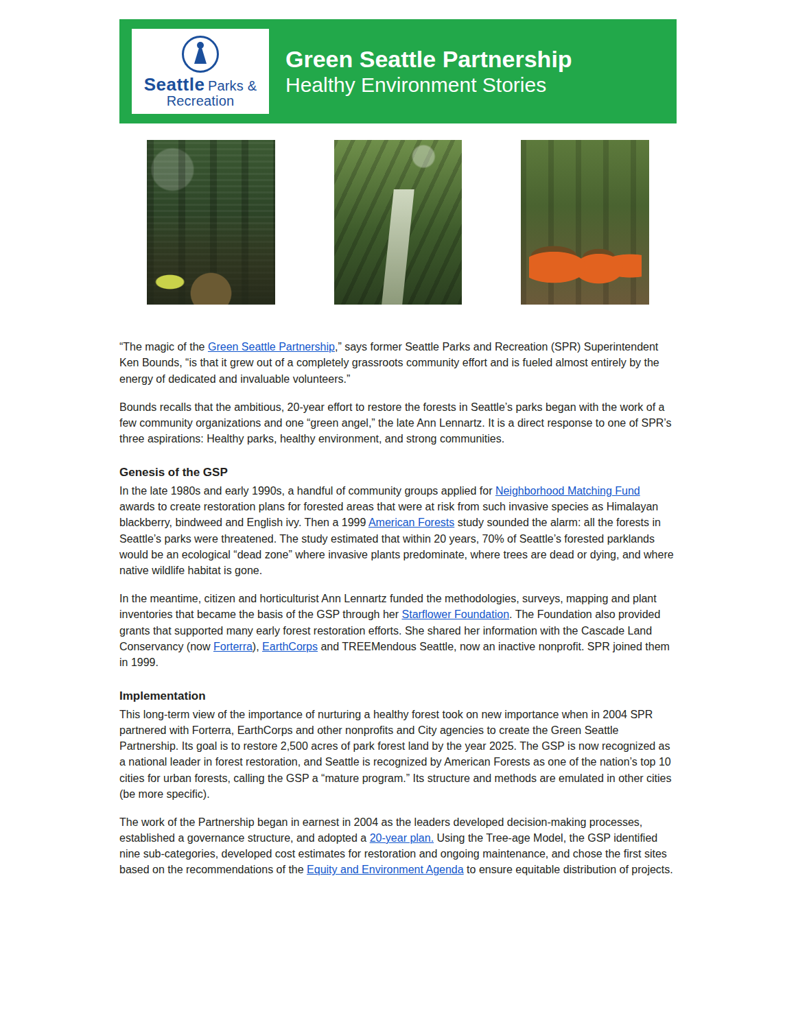Seattle Parks & Recreation
Green Seattle Partnership
Healthy Environment Stories
“The magic of the Green Seattle Partnership,” says former Seattle Parks and Recreation (SPR) Superintendent Ken Bounds, “is that it grew out of a completely grassroots community effort and is fueled almost entirely by the energy of dedicated and invaluable volunteers.”
Bounds recalls that the ambitious, 20-year effort to restore the forests in Seattle’s parks began with the work of a few community organizations and one “green angel,” the late Ann Lennartz. It is a direct response to one of SPR’s three aspirations: Healthy parks, healthy environment, and strong communities.
Genesis of the GSP
In the late 1980s and early 1990s, a handful of community groups applied for Neighborhood Matching Fund awards to create restoration plans for forested areas that were at risk from such invasive species as Himalayan blackberry, bindweed and English ivy. Then a 1999 American Forests study sounded the alarm: all the forests in Seattle’s parks were threatened. The study estimated that within 20 years, 70% of Seattle’s forested parklands would be an ecological “dead zone” where invasive plants predominate, where trees are dead or dying, and where native wildlife habitat is gone.
In the meantime, citizen and horticulturist Ann Lennartz funded the methodologies, surveys, mapping and plant inventories that became the basis of the GSP through her Starflower Foundation. The Foundation also provided grants that supported many early forest restoration efforts. She shared her information with the Cascade Land Conservancy (now Forterra), EarthCorps and TREEMendous Seattle, now an inactive nonprofit. SPR joined them in 1999.
Implementation
This long-term view of the importance of nurturing a healthy forest took on new importance when in 2004 SPR partnered with Forterra, EarthCorps and other nonprofits and City agencies to create the Green Seattle Partnership. Its goal is to restore 2,500 acres of park forest land by the year 2025. The GSP is now recognized as a national leader in forest restoration, and Seattle is recognized by American Forests as one of the nation’s top 10 cities for urban forests, calling the GSP a “mature program.” Its structure and methods are emulated in other cities (be more specific).
The work of the Partnership began in earnest in 2004 as the leaders developed decision-making processes, established a governance structure, and adopted a 20-year plan. Using the Tree-age Model, the GSP identified nine sub-categories, developed cost estimates for restoration and ongoing maintenance, and chose the first sites based on the recommendations of the Equity and Environment Agenda to ensure equitable distribution of projects.